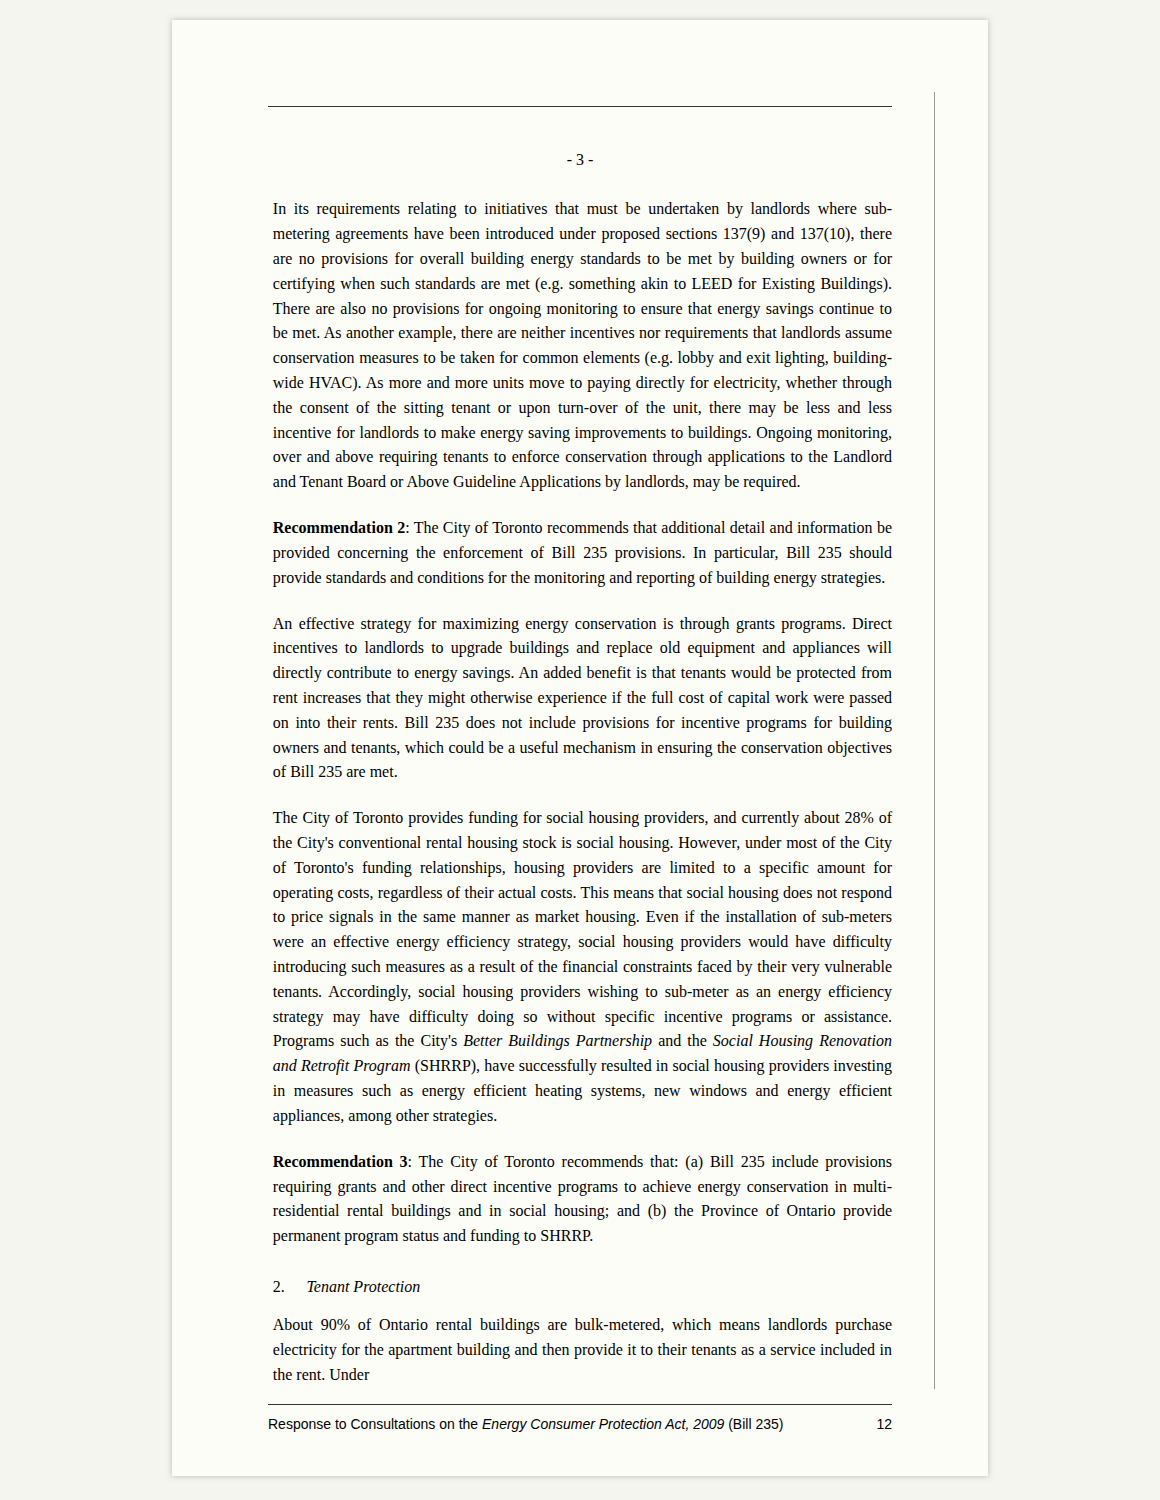- 3 -
In its requirements relating to initiatives that must be undertaken by landlords where sub-metering agreements have been introduced under proposed sections 137(9) and 137(10), there are no provisions for overall building energy standards to be met by building owners or for certifying when such standards are met (e.g. something akin to LEED for Existing Buildings). There are also no provisions for ongoing monitoring to ensure that energy savings continue to be met. As another example, there are neither incentives nor requirements that landlords assume conservation measures to be taken for common elements (e.g. lobby and exit lighting, building-wide HVAC). As more and more units move to paying directly for electricity, whether through the consent of the sitting tenant or upon turn-over of the unit, there may be less and less incentive for landlords to make energy saving improvements to buildings. Ongoing monitoring, over and above requiring tenants to enforce conservation through applications to the Landlord and Tenant Board or Above Guideline Applications by landlords, may be required.
Recommendation 2: The City of Toronto recommends that additional detail and information be provided concerning the enforcement of Bill 235 provisions. In particular, Bill 235 should provide standards and conditions for the monitoring and reporting of building energy strategies.
An effective strategy for maximizing energy conservation is through grants programs. Direct incentives to landlords to upgrade buildings and replace old equipment and appliances will directly contribute to energy savings. An added benefit is that tenants would be protected from rent increases that they might otherwise experience if the full cost of capital work were passed on into their rents. Bill 235 does not include provisions for incentive programs for building owners and tenants, which could be a useful mechanism in ensuring the conservation objectives of Bill 235 are met.
The City of Toronto provides funding for social housing providers, and currently about 28% of the City's conventional rental housing stock is social housing. However, under most of the City of Toronto's funding relationships, housing providers are limited to a specific amount for operating costs, regardless of their actual costs. This means that social housing does not respond to price signals in the same manner as market housing. Even if the installation of sub-meters were an effective energy efficiency strategy, social housing providers would have difficulty introducing such measures as a result of the financial constraints faced by their very vulnerable tenants. Accordingly, social housing providers wishing to sub-meter as an energy efficiency strategy may have difficulty doing so without specific incentive programs or assistance. Programs such as the City's Better Buildings Partnership and the Social Housing Renovation and Retrofit Program (SHRRP), have successfully resulted in social housing providers investing in measures such as energy efficient heating systems, new windows and energy efficient appliances, among other strategies.
Recommendation 3: The City of Toronto recommends that: (a) Bill 235 include provisions requiring grants and other direct incentive programs to achieve energy conservation in multi-residential rental buildings and in social housing; and (b) the Province of Ontario provide permanent program status and funding to SHRRP.
2. Tenant Protection
About 90% of Ontario rental buildings are bulk-metered, which means landlords purchase electricity for the apartment building and then provide it to their tenants as a service included in the rent. Under
Response to Consultations on the Energy Consumer Protection Act, 2009 (Bill 235) 12